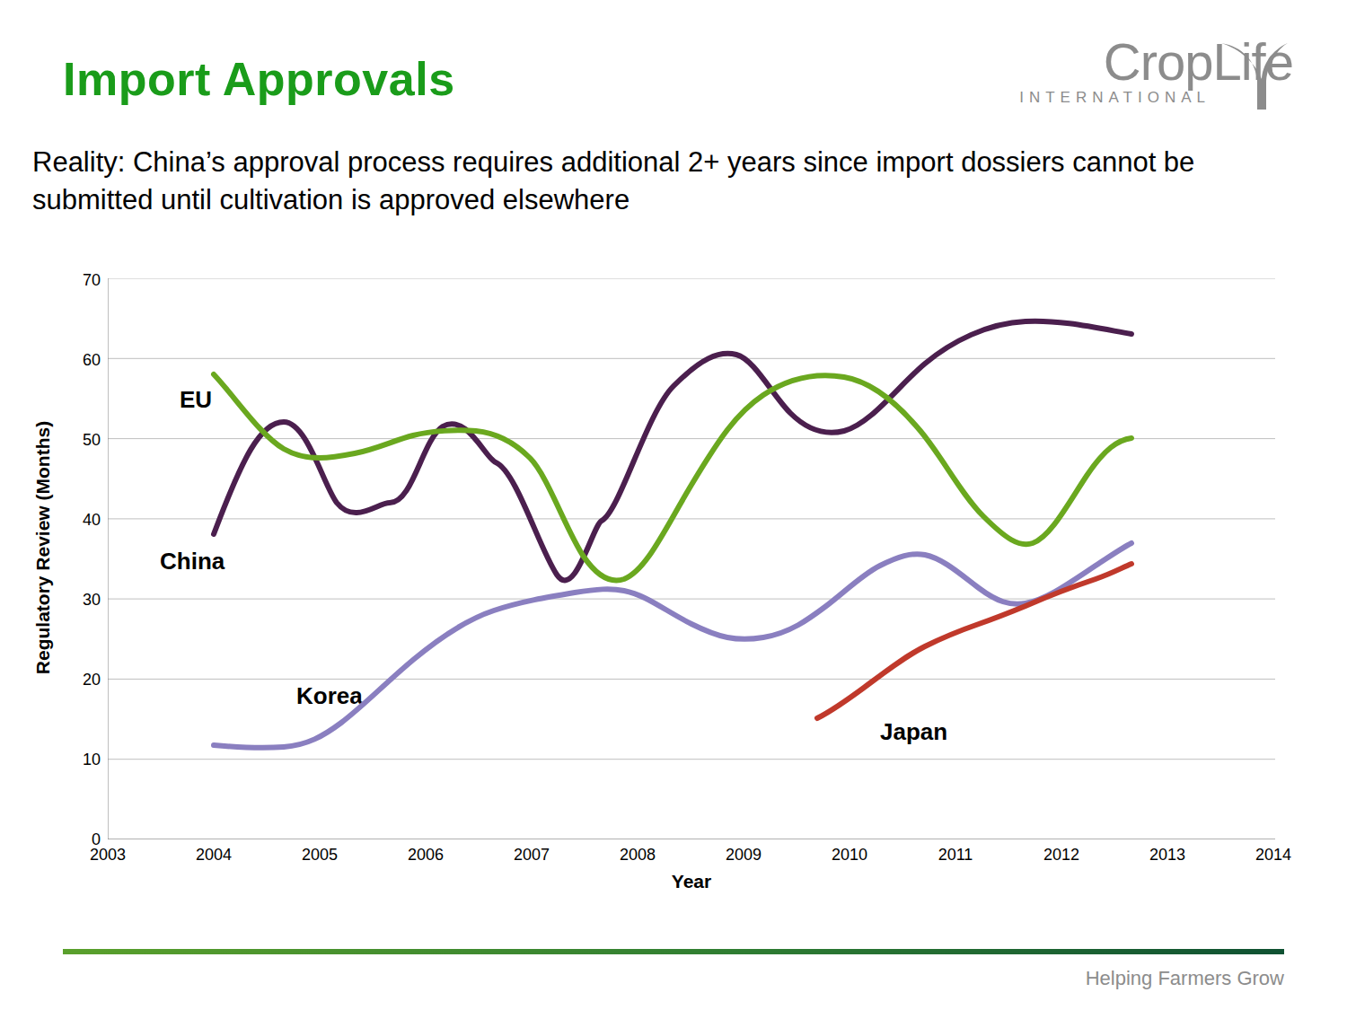Import Approvals
CropLife
INTERNATIONAL
Reality: China’s approval process requires additional 2+ years since import dossiers cannot be submitted until cultivation is approved elsewhere
Regulatory Review (Months)
Year
0
10
20
30
40
50
60
70
2003
2004
2005
2006
2007
2008
2009
2010
2011
2012
2013
2014
EU
China
Korea
Japan
Helping Farmers Grow